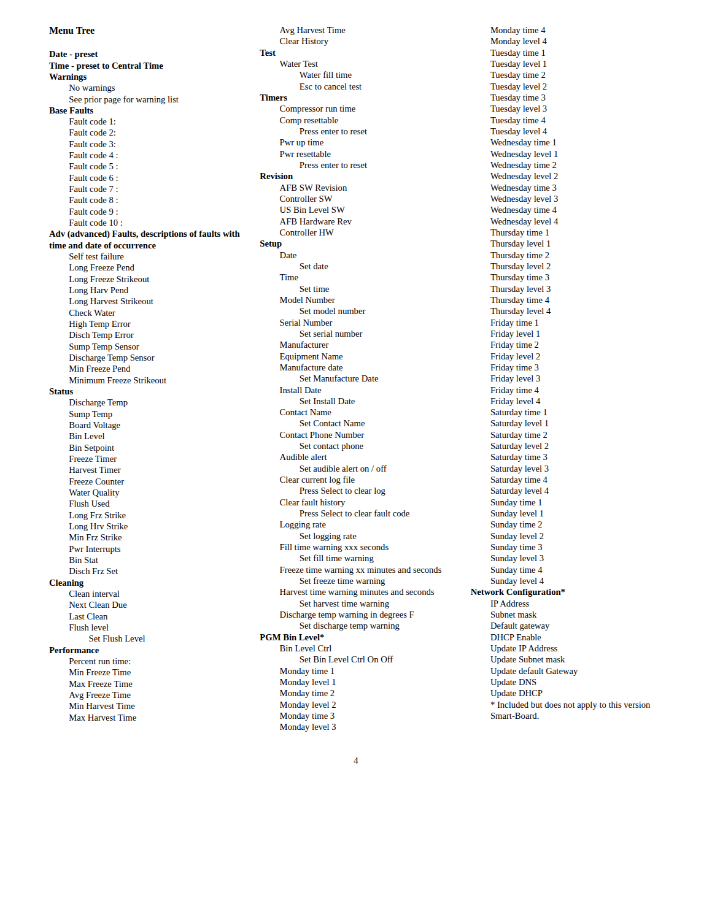Menu Tree
Date - preset
Time - preset to Central Time
Warnings
No warnings
See prior page for warning list
Base Faults
Fault code 1:
Fault code 2:
Fault code 3:
Fault code 4 :
Fault code 5 :
Fault code 6 :
Fault code 7 :
Fault code 8 :
Fault code 9 :
Fault code 10 :
Adv (advanced) Faults, descriptions of faults with time and date of occurrence
Self test failure
Long Freeze Pend
Long Freeze Strikeout
Long Harv Pend
Long Harvest Strikeout
Check Water
High Temp Error
Disch Temp Error
Sump Temp Sensor
Discharge Temp Sensor
Min Freeze Pend
Minimum Freeze Strikeout
Status
Discharge Temp
Sump Temp
Board Voltage
Bin Level
Bin Setpoint
Freeze Timer
Harvest Timer
Freeze Counter
Water Quality
Flush Used
Long Frz Strike
Long Hrv Strike
Min Frz Strike
Pwr Interrupts
Bin Stat
Disch Frz Set
Cleaning
Clean interval
Next Clean Due
Last Clean
Flush level
Set Flush Level
Performance
Percent run time:
Min Freeze Time
Max Freeze Time
Avg Freeze Time
Min Harvest Time
Max Harvest Time
Avg Harvest Time
Clear History
Test
Water Test
Water fill time
Esc to cancel test
Timers
Compressor run time
Comp resettable
Press enter to reset
Pwr up time
Pwr resettable
Press enter to reset
Revision
AFB SW Revision
Controller SW
US Bin Level SW
AFB Hardware Rev
Controller HW
Setup
Date
Set date
Time
Set time
Model Number
Set model number
Serial Number
Set serial number
Manufacturer
Equipment Name
Manufacture date
Set Manufacture Date
Install Date
Set Install Date
Contact Name
Set Contact Name
Contact Phone Number
Set contact phone
Audible alert
Set audible alert on / off
Clear current log file
Press Select to clear log
Clear fault history
Press Select to clear fault code
Logging rate
Set logging rate
Fill time warning xxx seconds
Set fill time warning
Freeze time warning xx minutes and seconds
Set freeze time warning
Harvest time warning minutes and seconds
Set harvest time warning
Discharge temp warning in degrees F
Set discharge temp warning
PGM Bin Level*
Bin Level Ctrl
Set Bin Level Ctrl On Off
Monday time 1
Monday level 1
Monday time 2
Monday level 2
Monday time 3
Monday level 3
Monday time 4
Monday level 4
Tuesday time 1
Tuesday level 1
Tuesday time 2
Tuesday level 2
Tuesday time 3
Tuesday level 3
Tuesday time 4
Tuesday level 4
Wednesday time 1
Wednesday level 1
Wednesday time 2
Wednesday level 2
Wednesday time 3
Wednesday level 3
Wednesday time 4
Wednesday level 4
Thursday time 1
Thursday level 1
Thursday time 2
Thursday level 2
Thursday time 3
Thursday level 3
Thursday time 4
Thursday level 4
Friday time 1
Friday level 1
Friday time 2
Friday level 2
Friday time 3
Friday level 3
Friday time 4
Friday level 4
Saturday time 1
Saturday level 1
Saturday time 2
Saturday level 2
Saturday time 3
Saturday level 3
Saturday time 4
Saturday level 4
Sunday time 1
Sunday level 1
Sunday time 2
Sunday level 2
Sunday time 3
Sunday level 3
Sunday time 4
Sunday level 4
Network Configuration*
IP Address
Subnet mask
Default gateway
DHCP Enable
Update IP Address
Update Subnet mask
Update default Gateway
Update DNS
Update DHCP
* Included but does not apply to this version Smart-Board.
4